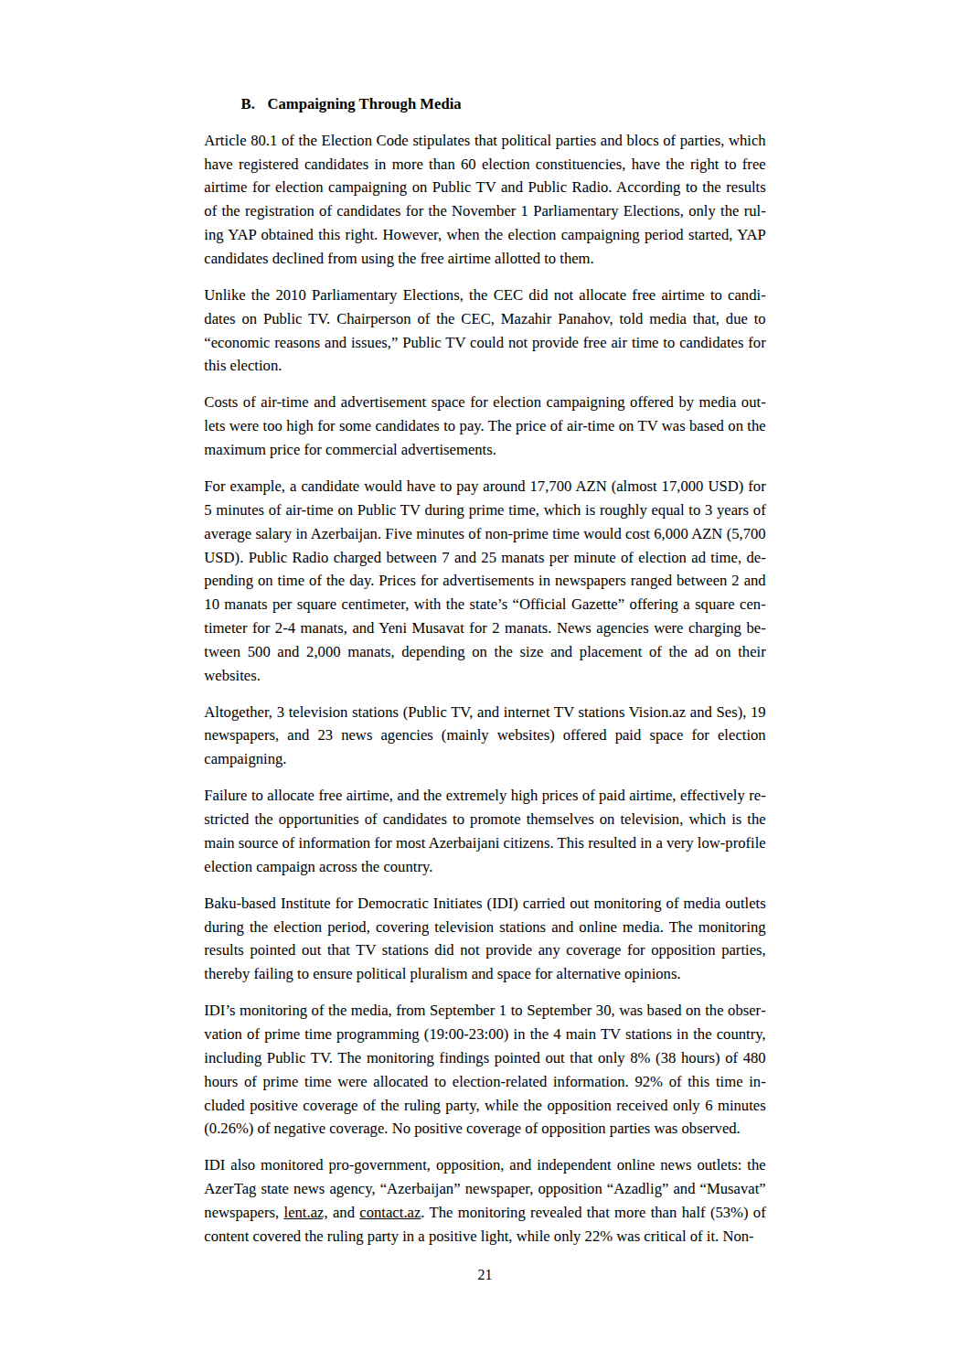B. Campaigning Through Media
Article 80.1 of the Election Code stipulates that political parties and blocs of parties, which have registered candidates in more than 60 election constituencies, have the right to free airtime for election campaigning on Public TV and Public Radio. According to the results of the registration of candidates for the November 1 Parliamentary Elections, only the ruling YAP obtained this right. However, when the election campaigning period started, YAP candidates declined from using the free airtime allotted to them.
Unlike the 2010 Parliamentary Elections, the CEC did not allocate free airtime to candidates on Public TV. Chairperson of the CEC, Mazahir Panahov, told media that, due to “economic reasons and issues,” Public TV could not provide free air time to candidates for this election.
Costs of air-time and advertisement space for election campaigning offered by media outlets were too high for some candidates to pay. The price of air-time on TV was based on the maximum price for commercial advertisements.
For example, a candidate would have to pay around 17,700 AZN (almost 17,000 USD) for 5 minutes of air-time on Public TV during prime time, which is roughly equal to 3 years of average salary in Azerbaijan. Five minutes of non-prime time would cost 6,000 AZN (5,700 USD). Public Radio charged between 7 and 25 manats per minute of election ad time, depending on time of the day. Prices for advertisements in newspapers ranged between 2 and 10 manats per square centimeter, with the state’s “Official Gazette” offering a square centimeter for 2-4 manats, and Yeni Musavat for 2 manats. News agencies were charging between 500 and 2,000 manats, depending on the size and placement of the ad on their websites.
Altogether, 3 television stations (Public TV, and internet TV stations Vision.az and Ses), 19 newspapers, and 23 news agencies (mainly websites) offered paid space for election campaigning.
Failure to allocate free airtime, and the extremely high prices of paid airtime, effectively restricted the opportunities of candidates to promote themselves on television, which is the main source of information for most Azerbaijani citizens. This resulted in a very low-profile election campaign across the country.
Baku-based Institute for Democratic Initiates (IDI) carried out monitoring of media outlets during the election period, covering television stations and online media. The monitoring results pointed out that TV stations did not provide any coverage for opposition parties, thereby failing to ensure political pluralism and space for alternative opinions.
IDI’s monitoring of the media, from September 1 to September 30, was based on the observation of prime time programming (19:00-23:00) in the 4 main TV stations in the country, including Public TV. The monitoring findings pointed out that only 8% (38 hours) of 480 hours of prime time were allocated to election-related information. 92% of this time included positive coverage of the ruling party, while the opposition received only 6 minutes (0.26%) of negative coverage. No positive coverage of opposition parties was observed.
IDI also monitored pro-government, opposition, and independent online news outlets: the AzerTag state news agency, “Azerbaijan” newspaper, opposition “Azadlig” and “Musavat” newspapers, lent.az, and contact.az. The monitoring revealed that more than half (53%) of content covered the ruling party in a positive light, while only 22% was critical of it. Non-
21